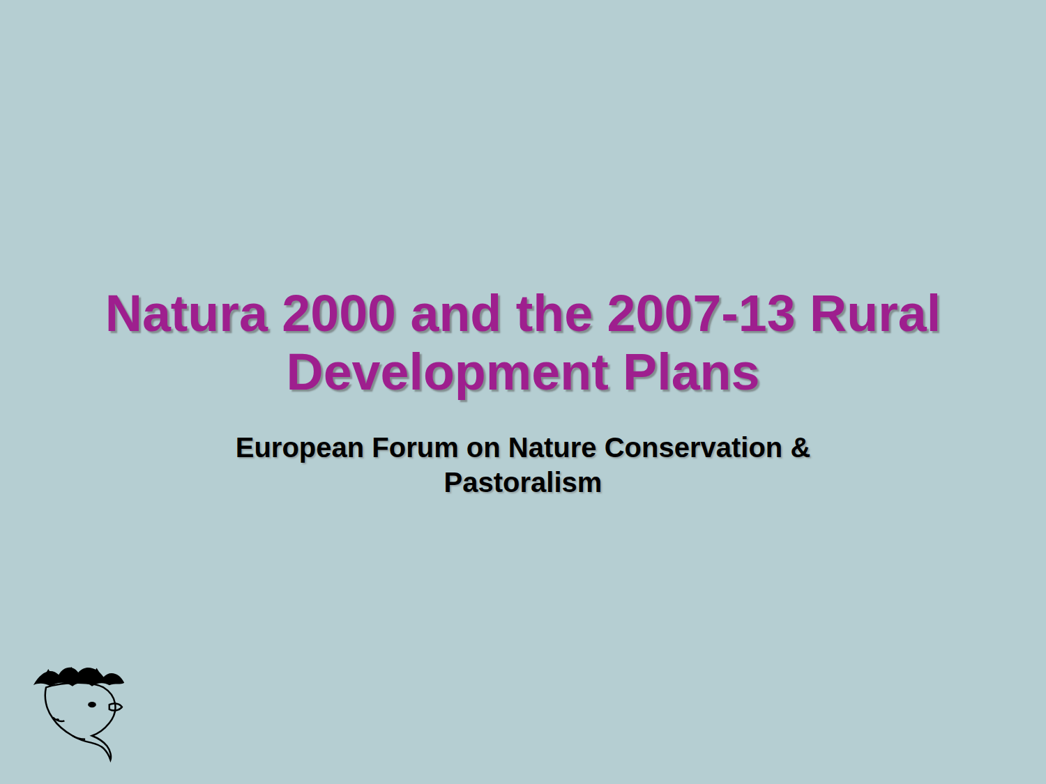Natura 2000 and the 2007-13 Rural Development Plans
European Forum on Nature Conservation & Pastoralism
EFNCP logo